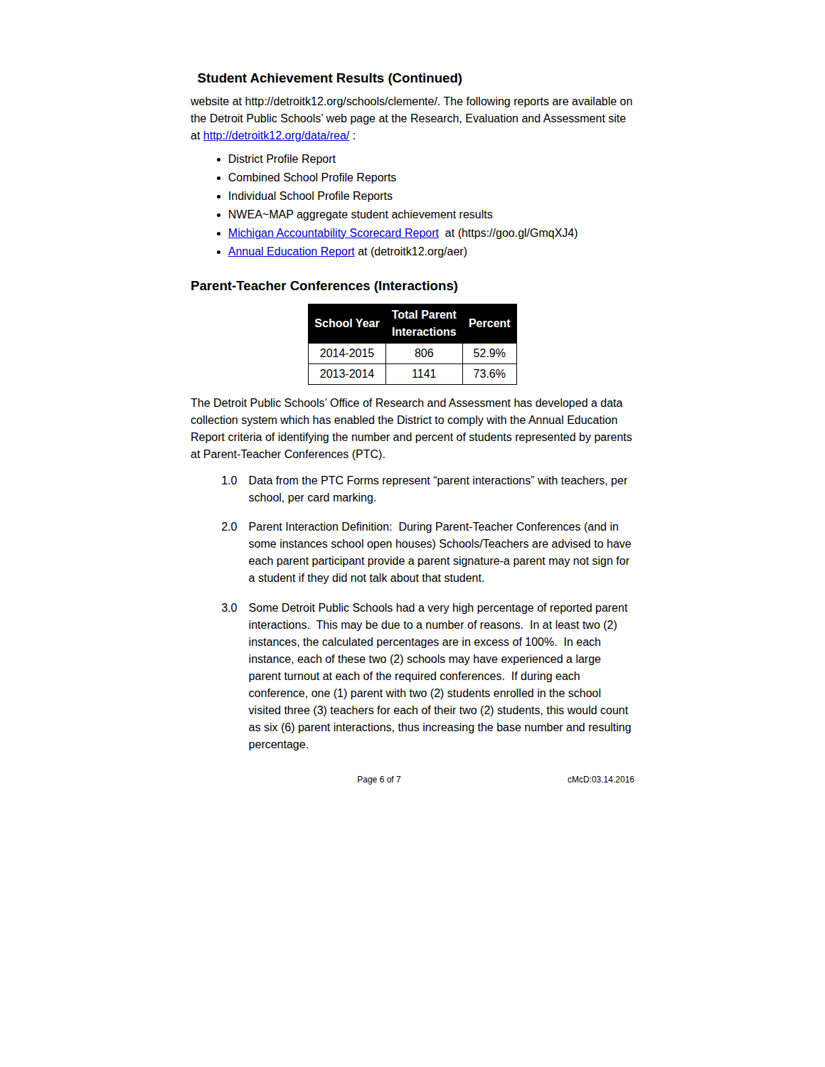Student Achievement Results (Continued)
website at http://detroitk12.org/schools/clemente/. The following reports are available on the Detroit Public Schools’ web page at the Research, Evaluation and Assessment site at http://detroitk12.org/data/rea/ :
District Profile Report
Combined School Profile Reports
Individual School Profile Reports
NWEA~MAP aggregate student achievement results
Michigan Accountability Scorecard Report at (https://goo.gl/GmqXJ4)
Annual Education Report at (detroitk12.org/aer)
Parent-Teacher Conferences (Interactions)
| School Year | Total Parent Interactions | Percent |
| --- | --- | --- |
| 2014-2015 | 806 | 52.9% |
| 2013-2014 | 1141 | 73.6% |
The Detroit Public Schools’ Office of Research and Assessment has developed a data collection system which has enabled the District to comply with the Annual Education Report criteria of identifying the number and percent of students represented by parents at Parent-Teacher Conferences (PTC).
1.0
Data from the PTC Forms represent “parent interactions” with teachers, per school, per card marking.
2.0
Parent Interaction Definition: During Parent-Teacher Conferences (and in some instances school open houses) Schools/Teachers are advised to have each parent participant provide a parent signature-a parent may not sign for a student if they did not talk about that student.
3.0
Some Detroit Public Schools had a very high percentage of reported parent interactions. This may be due to a number of reasons. In at least two (2) instances, the calculated percentages are in excess of 100%. In each instance, each of these two (2) schools may have experienced a large parent turnout at each of the required conferences. If during each conference, one (1) parent with two (2) students enrolled in the school visited three (3) teachers for each of their two (2) students, this would count as six (6) parent interactions, thus increasing the base number and resulting percentage.
Page 6 of 7
cMcD:03.14.2016